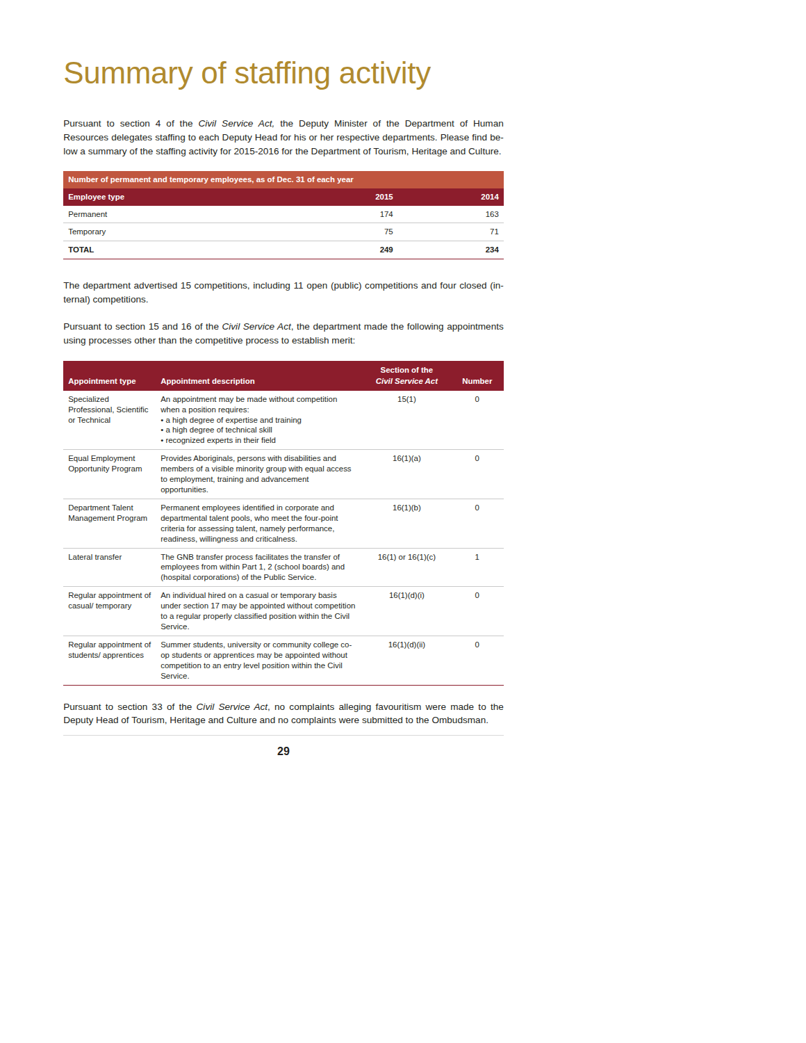Summary of staffing activity
Pursuant to section 4 of the Civil Service Act, the Deputy Minister of the Department of Human Resources delegates staffing to each Deputy Head for his or her respective departments. Please find below a summary of the staffing activity for 2015-2016 for the Department of Tourism, Heritage and Culture.
| Number of permanent and temporary employees, as of Dec. 31 of each year |
| --- |
| Employee type | 2015 | 2014 |
| Permanent | 174 | 163 |
| Temporary | 75 | 71 |
| TOTAL | 249 | 234 |
The department advertised 15 competitions, including 11 open (public) competitions and four closed (internal) competitions.
Pursuant to section 15 and 16 of the Civil Service Act, the department made the following appointments using processes other than the competitive process to establish merit:
| Appointment type | Appointment description | Section of the Civil Service Act | Number |
| --- | --- | --- | --- |
| Specialized Professional, Scientific or Technical | An appointment may be made without competition when a position requires: a high degree of expertise and training a high degree of technical skill recognized experts in their field | 15(1) | 0 |
| Equal Employment Opportunity Program | Provides Aboriginals, persons with disabilities and members of a visible minority group with equal access to employment, training and advancement opportunities. | 16(1)(a) | 0 |
| Department Talent Management Program | Permanent employees identified in corporate and departmental talent pools, who meet the four-point criteria for assessing talent, namely performance, readiness, willingness and criticalness. | 16(1)(b) | 0 |
| Lateral transfer | The GNB transfer process facilitates the transfer of employees from within Part 1, 2 (school boards) and (hospital corporations) of the Public Service. | 16(1) or 16(1)(c) | 1 |
| Regular appointment of casual/ temporary | An individual hired on a casual or temporary basis under section 17 may be appointed without competition to a regular properly classified position within the Civil Service. | 16(1)(d)(i) | 0 |
| Regular appointment of students/ apprentices | Summer students, university or community college co-op students or apprentices may be appointed without competition to an entry level position within the Civil Service. | 16(1)(d)(ii) | 0 |
Pursuant to section 33 of the Civil Service Act, no complaints alleging favouritism were made to the Deputy Head of Tourism, Heritage and Culture and no complaints were submitted to the Ombudsman.
29